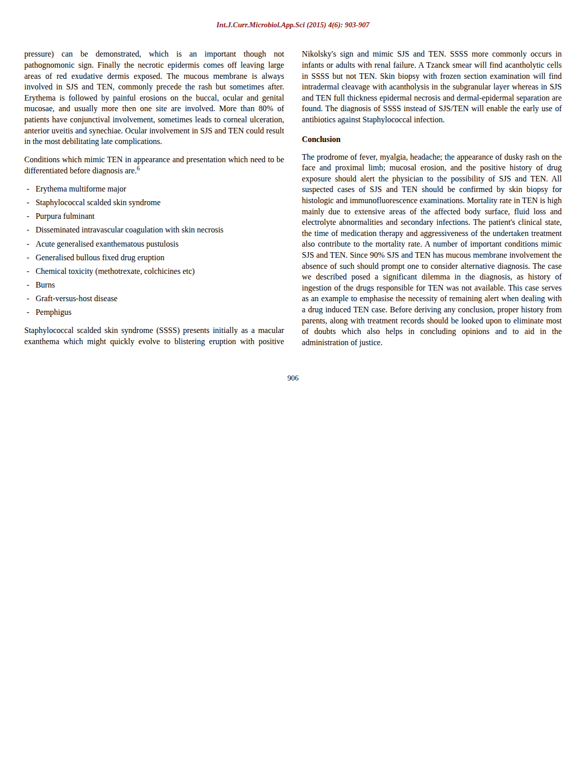Int.J.Curr.Microbiol.App.Sci (2015) 4(6): 903-907
pressure) can be demonstrated, which is an important though not pathognomonic sign. Finally the necrotic epidermis comes off leaving large areas of red exudative dermis exposed. The mucous membrane is always involved in SJS and TEN, commonly precede the rash but sometimes after. Erythema is followed by painful erosions on the buccal, ocular and genital mucosae, and usually more then one site are involved. More than 80% of patients have conjunctival involvement, sometimes leads to corneal ulceration, anterior uveitis and synechiae. Ocular involvement in SJS and TEN could result in the most debilitating late complications.
Conditions which mimic TEN in appearance and presentation which need to be differentiated before diagnosis are.6
Erythema multiforme major
Staphylococcal scalded skin syndrome
Purpura fulminant
Disseminated intravascular coagulation with skin necrosis
Acute generalised exanthematous pustulosis
Generalised bullous fixed drug eruption
Chemical toxicity (methotrexate, colchicines etc)
Burns
Graft-versus-host disease
Pemphigus
Staphylococcal scalded skin syndrome (SSSS) presents initially as a macular exanthema which might quickly evolve to blistering eruption with positive Nikolsky's sign and mimic SJS and TEN. SSSS more commonly occurs in infants or adults with renal failure. A Tzanck smear will find acantholytic cells in SSSS but not TEN. Skin biopsy with frozen section examination will find intradermal cleavage with acantholysis in the subgranular layer whereas in SJS and TEN full thickness epidermal necrosis and dermal-epidermal separation are found. The diagnosis of SSSS instead of SJS/TEN will enable the early use of antibiotics against Staphylococcal infection.
Conclusion
The prodrome of fever, myalgia, headache; the appearance of dusky rash on the face and proximal limb; mucosal erosion, and the positive history of drug exposure should alert the physician to the possibility of SJS and TEN. All suspected cases of SJS and TEN should be confirmed by skin biopsy for histologic and immunofluorescence examinations. Mortality rate in TEN is high mainly due to extensive areas of the affected body surface, fluid loss and electrolyte abnormalities and secondary infections. The patient's clinical state, the time of medication therapy and aggressiveness of the undertaken treatment also contribute to the mortality rate. A number of important conditions mimic SJS and TEN. Since 90% SJS and TEN has mucous membrane involvement the absence of such should prompt one to consider alternative diagnosis. The case we described posed a significant dilemma in the diagnosis, as history of ingestion of the drugs responsible for TEN was not available. This case serves as an example to emphasise the necessity of remaining alert when dealing with a drug induced TEN case. Before deriving any conclusion, proper history from parents, along with treatment records should be looked upon to eliminate most of doubts which also helps in concluding opinions and to aid in the administration of justice.
906